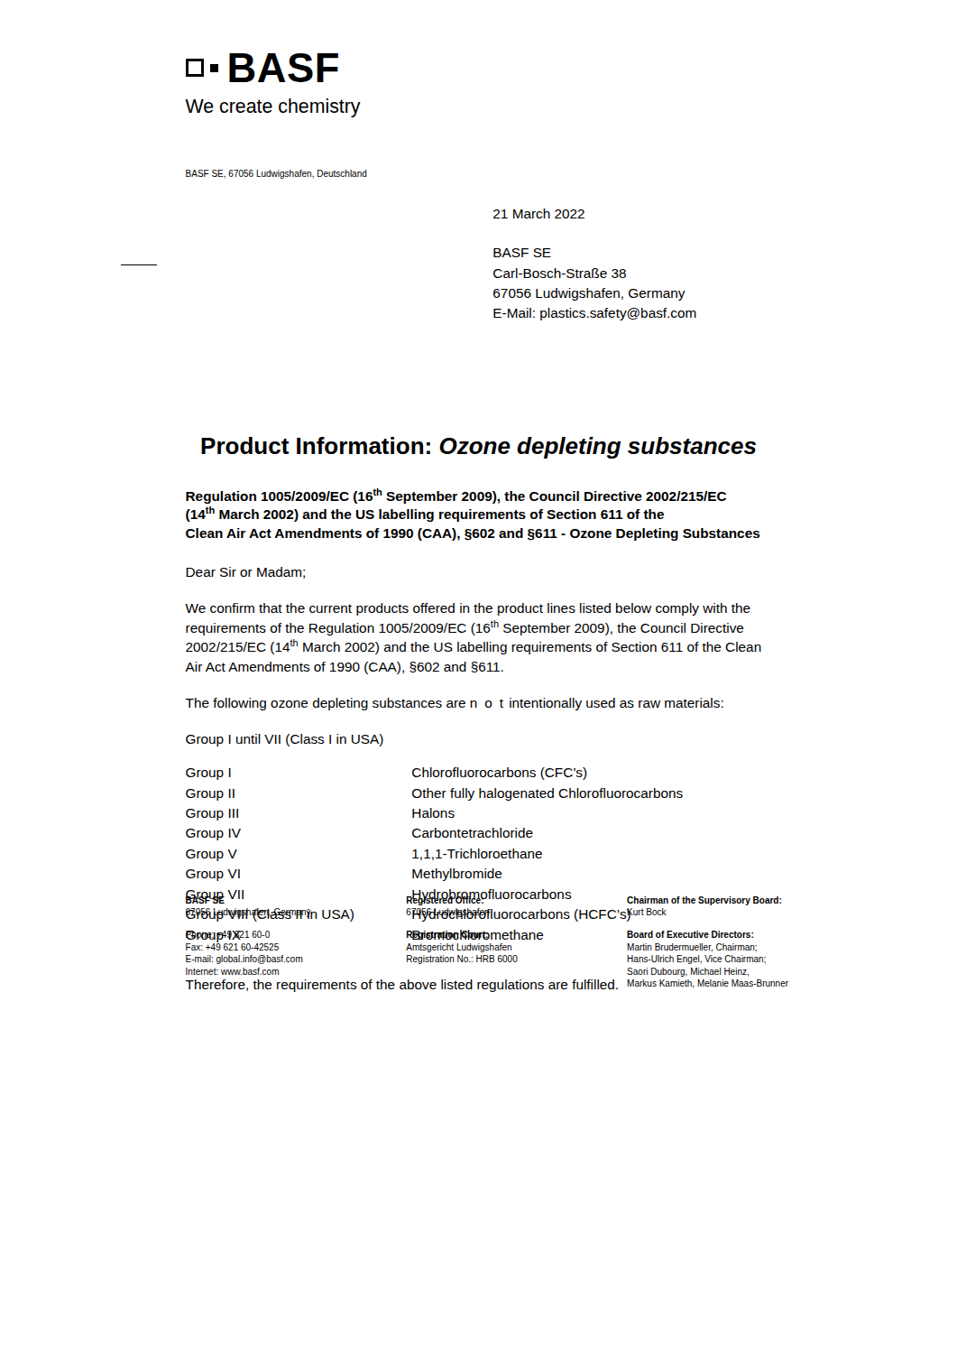BASF
We create chemistry
BASF SE, 67056 Ludwigshafen, Deutschland
21 March 2022
BASF SE
Carl-Bosch-Straße 38
67056 Ludwigshafen, Germany
E-Mail: plastics.safety@basf.com
Product Information: Ozone depleting substances
Regulation 1005/2009/EC (16th September 2009), the Council Directive 2002/215/EC
(14th March 2002) and the US labelling requirements of Section 611 of the
Clean Air Act Amendments of 1990 (CAA), §602 and §611 - Ozone Depleting Substances
Dear Sir or Madam;
We confirm that the current products offered in the product lines listed below comply with the requirements of the Regulation 1005/2009/EC (16th September 2009), the Council Directive 2002/215/EC (14th March 2002) and the US labelling requirements of Section 611 of the Clean Air Act Amendments of 1990 (CAA), §602 and §611.
The following ozone depleting substances are n o t intentionally used as raw materials:
Group I until VII (Class I in USA)
| Group I | Chlorofluorocarbons (CFC’s) |
| Group II | Other fully halogenated Chlorofluorocarbons |
| Group III | Halons |
| Group IV | Carbontetrachloride |
| Group V | 1,1,1-Trichloroethane |
| Group VI | Methylbromide |
| Group VII | Hydrobromofluorocarbons |
| Group VIII (Class II in USA) | Hydrochlorofluorocarbons (HCFC’s) |
| Group IX | Bromochloromethane |
Therefore, the requirements of the above listed regulations are fulfilled.
BASF SE
67056 Ludwigshafen, Germany Phone: +49 621 60-0
Fax: +49 621 60-42525
E-mail: global.info@basf.com
Internet: www.basf.com
Registered Office:
67056 Ludwigshafen Registration Court:
Amtsgericht Ludwigshafen
Registration No.: HRB 6000
Chairman of the Supervisory Board:
Kurt Bock Board of Executive Directors:
Martin Brudermueller, Chairman;
Hans-Ulrich Engel, Vice Chairman;
Saori Dubourg, Michael Heinz,
Markus Kamieth, Melanie Maas-Brunner